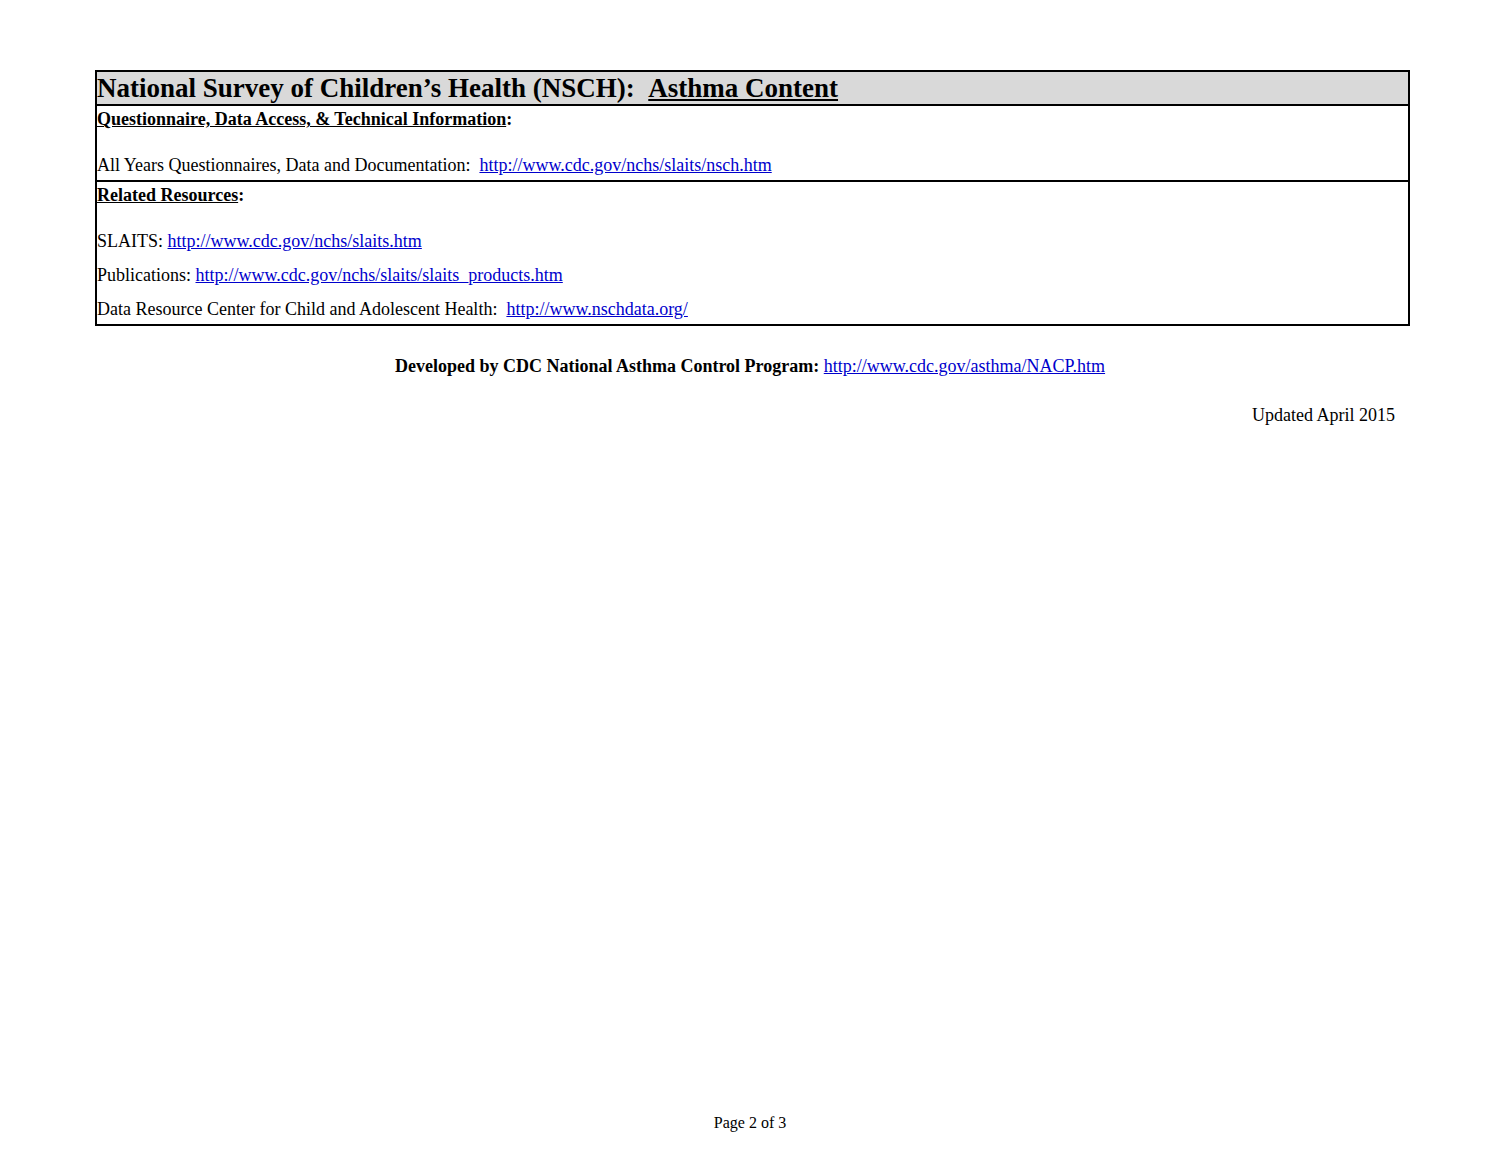| National Survey of Children’s Health (NSCH): Asthma Content |
| Questionnaire, Data Access, & Technical Information : All Years Questionnaires, Data and Documentation: http://www.cdc.gov/nchs/slaits/nsch.htm |
| Related Resources : SLAITS: http://www.cdc.gov/nchs/slaits.htm Publications: http://www.cdc.gov/nchs/slaits/slaits_products.htm Data Resource Center for Child and Adolescent Health: http://www.nschdata.org/ |
Developed by CDC National Asthma Control Program: http://www.cdc.gov/asthma/NACP.htm
Updated April 2015
Page 2 of 3